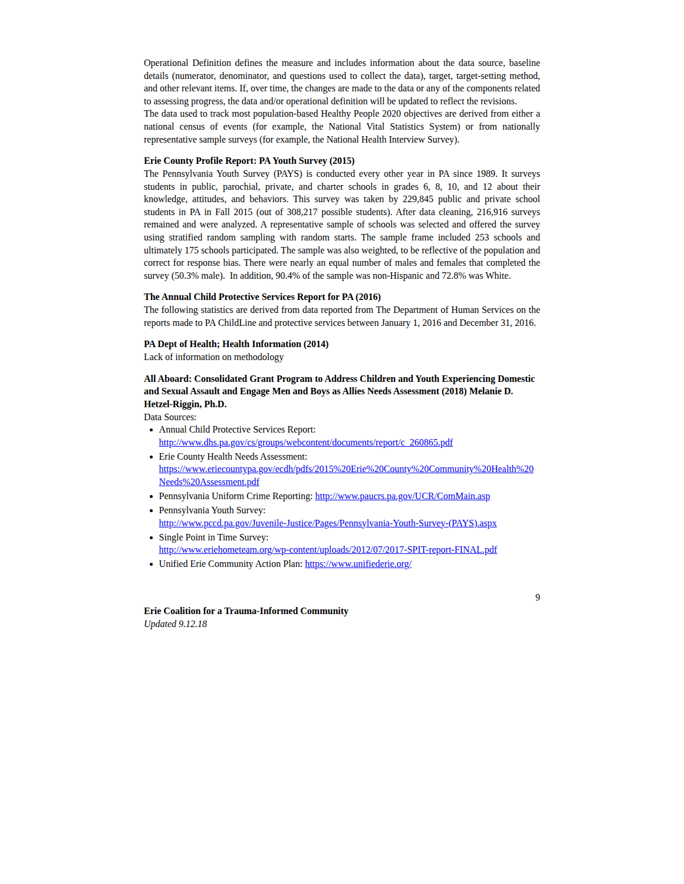Operational Definition defines the measure and includes information about the data source, baseline details (numerator, denominator, and questions used to collect the data), target, target-setting method, and other relevant items. If, over time, the changes are made to the data or any of the components related to assessing progress, the data and/or operational definition will be updated to reflect the revisions.
The data used to track most population-based Healthy People 2020 objectives are derived from either a national census of events (for example, the National Vital Statistics System) or from nationally representative sample surveys (for example, the National Health Interview Survey).
Erie County Profile Report: PA Youth Survey (2015)
The Pennsylvania Youth Survey (PAYS) is conducted every other year in PA since 1989. It surveys students in public, parochial, private, and charter schools in grades 6, 8, 10, and 12 about their knowledge, attitudes, and behaviors. This survey was taken by 229,845 public and private school students in PA in Fall 2015 (out of 308,217 possible students). After data cleaning, 216,916 surveys remained and were analyzed. A representative sample of schools was selected and offered the survey using stratified random sampling with random starts. The sample frame included 253 schools and ultimately 175 schools participated. The sample was also weighted, to be reflective of the population and correct for response bias. There were nearly an equal number of males and females that completed the survey (50.3% male). In addition, 90.4% of the sample was non-Hispanic and 72.8% was White.
The Annual Child Protective Services Report for PA (2016)
The following statistics are derived from data reported from The Department of Human Services on the reports made to PA ChildLine and protective services between January 1, 2016 and December 31, 2016.
PA Dept of Health; Health Information (2014)
Lack of information on methodology
All Aboard: Consolidated Grant Program to Address Children and Youth Experiencing Domestic and Sexual Assault and Engage Men and Boys as Allies Needs Assessment (2018) Melanie D. Hetzel-Riggin, Ph.D.
Data Sources:
Annual Child Protective Services Report:
http://www.dhs.pa.gov/cs/groups/webcontent/documents/report/c_260865.pdf
Erie County Health Needs Assessment:
https://www.eriecountypa.gov/ecdh/pdfs/2015%20Erie%20County%20Community%20Health%20Needs%20Assessment.pdf
Pennsylvania Uniform Crime Reporting: http://www.paucrs.pa.gov/UCR/ComMain.asp
Pennsylvania Youth Survey:
http://www.pccd.pa.gov/Juvenile-Justice/Pages/Pennsylvania-Youth-Survey-(PAYS).aspx
Single Point in Time Survey:
http://www.eriehometeam.org/wp-content/uploads/2012/07/2017-SPIT-report-FINAL.pdf
Unified Erie Community Action Plan: https://www.unifiederie.org/
9
Erie Coalition for a Trauma-Informed Community
Updated 9.12.18